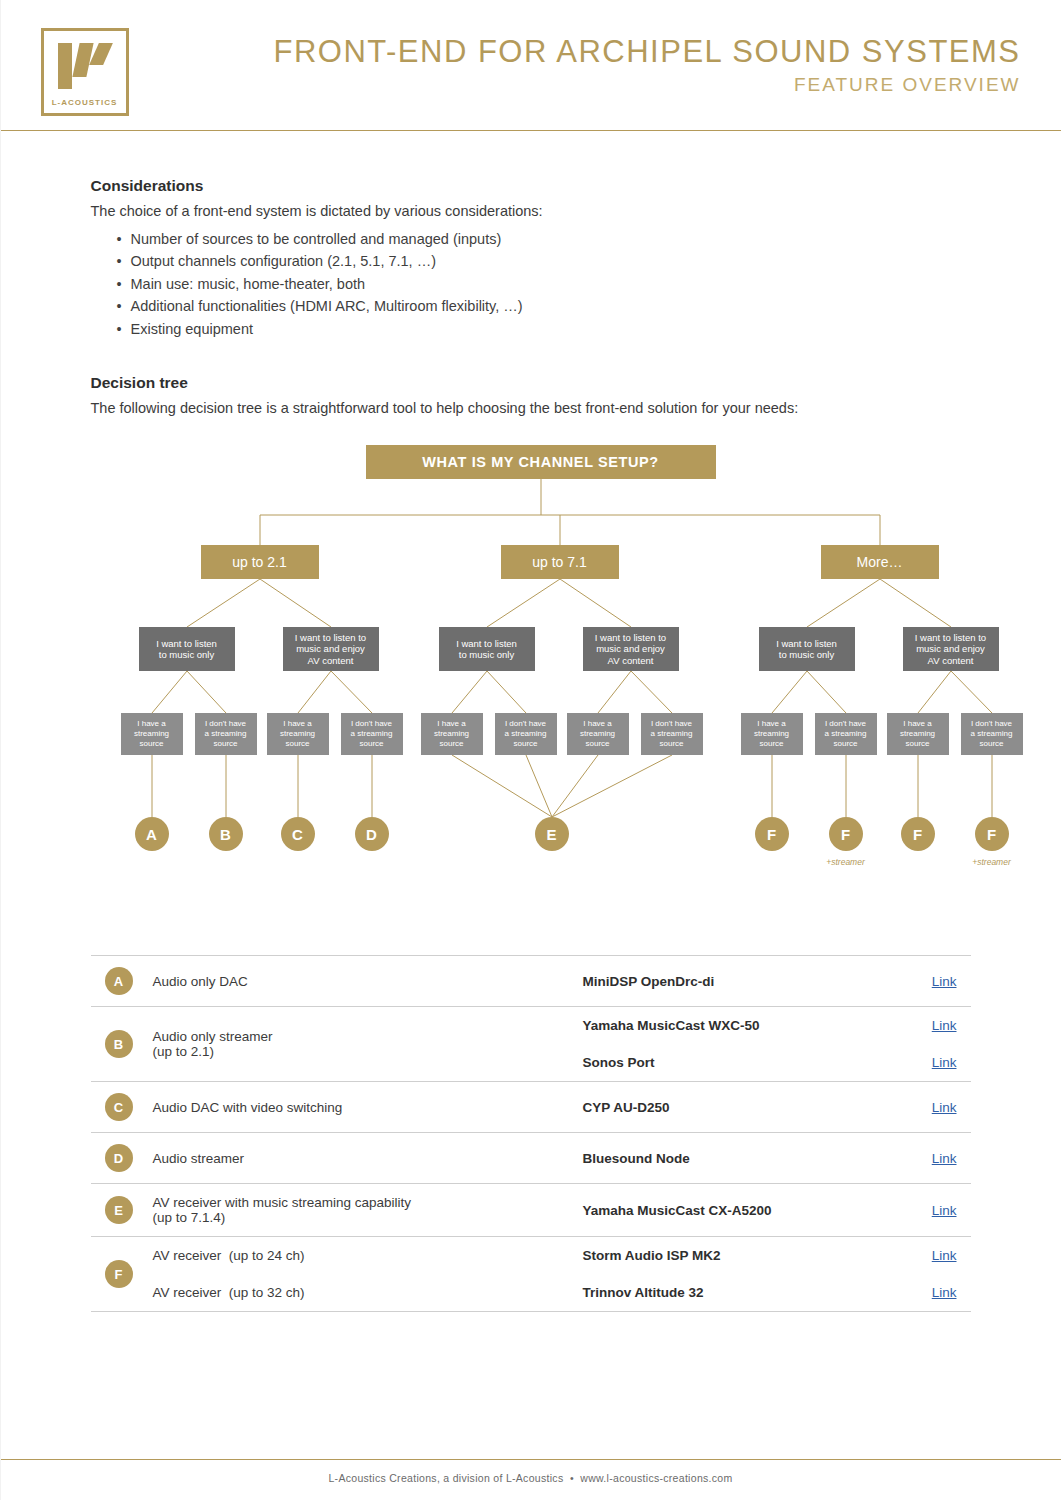L-ACOUSTICS
Front-End for Archipel Sound Systems
Feature Overview
Considerations
The choice of a front-end system is dictated by various considerations:
Number of sources to be controlled and managed (inputs)
Output channels configuration (2.1, 5.1, 7.1, …)
Main use: music, home-theater, both
Additional functionalities (HDMI ARC, Multiroom flexibility, …)
Existing equipment
Decision tree
The following decision tree is a straightforward tool to help choosing the best front-end solution for your needs:
What is my channel setup?
up to 2.1
up to 7.1
More…
I want to listen
to music only
I want to listen to
music and enjoy
AV content
I want to listen
to music only
I want to listen to
music and enjoy
AV content
I want to listen
to music only
I want to listen to
music and enjoy
AV content
I have a
streaming
source
I don't have
a streaming
source
I have a
streaming
source
I don't have
a streaming
source
I have a
streaming
source
I don't have
a streaming
source
I have a
streaming
source
I don't have
a streaming
source
I have a
streaming
source
I don't have
a streaming
source
I have a
streaming
source
I don't have
a streaming
source
A
B
C
D
E
F
F
F
F
+streamer
+streamer
| A | Audio only DAC | MiniDSP OpenDrc-di | Link |
| B | Audio only streamer (up to 2.1) | Yamaha MusicCast WXC-50 | Link |
| Sonos Port | Link |
| C | Audio DAC with video switching | CYP AU-D250 | Link |
| D | Audio streamer | Bluesound Node | Link |
| E | AV receiver with music streaming capability (up to 7.1.4) | Yamaha MusicCast CX-A5200 | Link |
| F | AV receiver (up to 24 ch) | Storm Audio ISP MK2 | Link |
| AV receiver (up to 32 ch) | Trinnov Altitude 32 | Link |
L-Acoustics Creations, a division of L-Acoustics • www.l-acoustics-creations.com